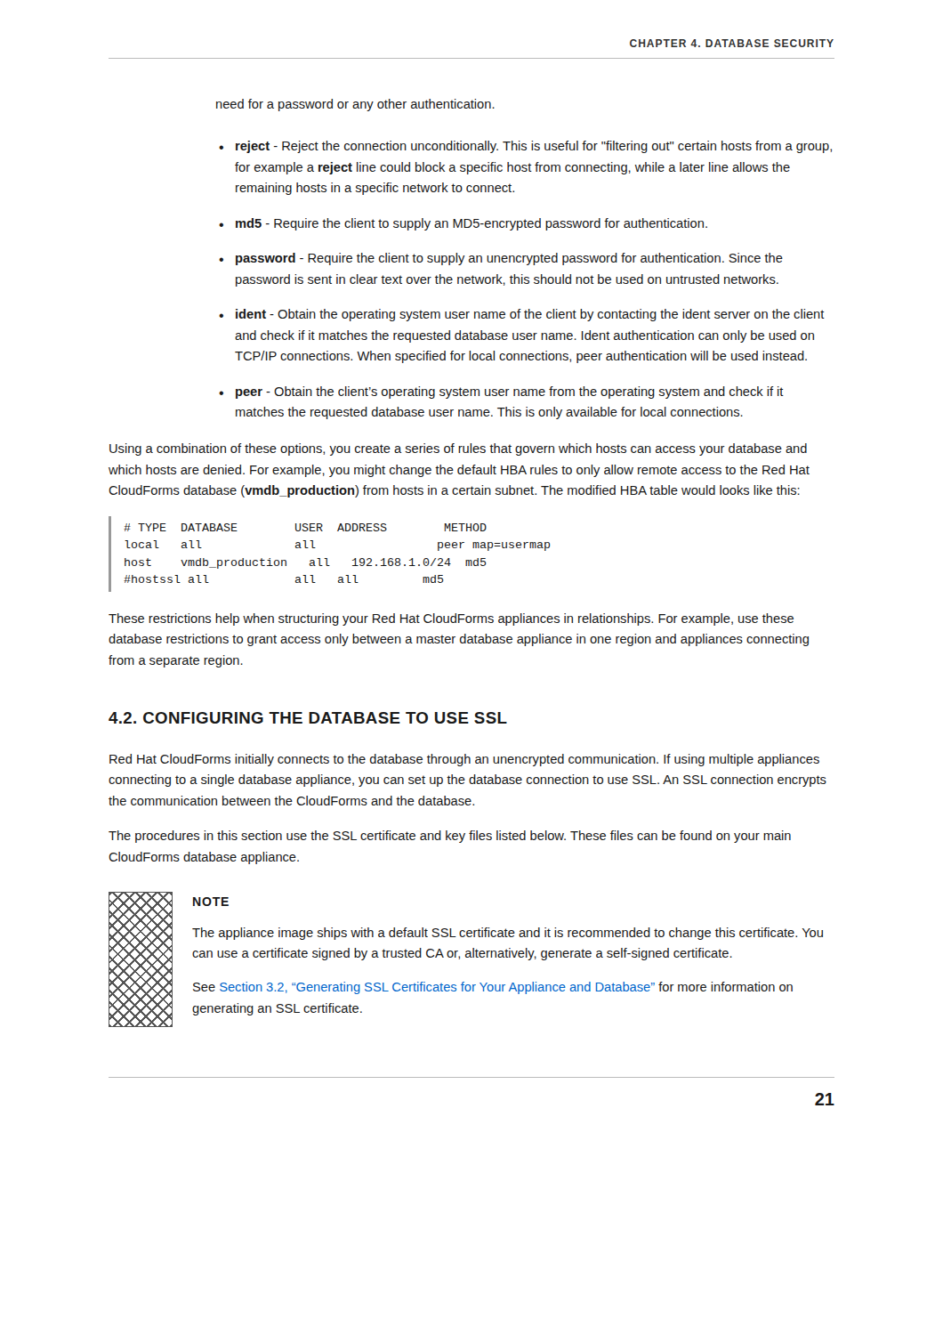CHAPTER 4. DATABASE SECURITY
need for a password or any other authentication.
reject - Reject the connection unconditionally. This is useful for "filtering out" certain hosts from a group, for example a reject line could block a specific host from connecting, while a later line allows the remaining hosts in a specific network to connect.
md5 - Require the client to supply an MD5-encrypted password for authentication.
password - Require the client to supply an unencrypted password for authentication. Since the password is sent in clear text over the network, this should not be used on untrusted networks.
ident - Obtain the operating system user name of the client by contacting the ident server on the client and check if it matches the requested database user name. Ident authentication can only be used on TCP/IP connections. When specified for local connections, peer authentication will be used instead.
peer - Obtain the client’s operating system user name from the operating system and check if it matches the requested database user name. This is only available for local connections.
Using a combination of these options, you create a series of rules that govern which hosts can access your database and which hosts are denied. For example, you might change the default HBA rules to only allow remote access to the Red Hat CloudForms database (vmdb_production) from hosts in a certain subnet. The modified HBA table would looks like this:
# TYPE  DATABASE        USER  ADDRESS        METHOD
local   all             all                 peer map=usermap
host    vmdb_production   all   192.168.1.0/24  md5
#hostssl all            all   all         md5
These restrictions help when structuring your Red Hat CloudForms appliances in relationships. For example, use these database restrictions to grant access only between a master database appliance in one region and appliances connecting from a separate region.
4.2. CONFIGURING THE DATABASE TO USE SSL
Red Hat CloudForms initially connects to the database through an unencrypted communication. If using multiple appliances connecting to a single database appliance, you can set up the database connection to use SSL. An SSL connection encrypts the communication between the CloudForms and the database.
The procedures in this section use the SSL certificate and key files listed below. These files can be found on your main CloudForms database appliance.
NOTE
The appliance image ships with a default SSL certificate and it is recommended to change this certificate. You can use a certificate signed by a trusted CA or, alternatively, generate a self-signed certificate.
See Section 3.2, “Generating SSL Certificates for Your Appliance and Database” for more information on generating an SSL certificate.
21